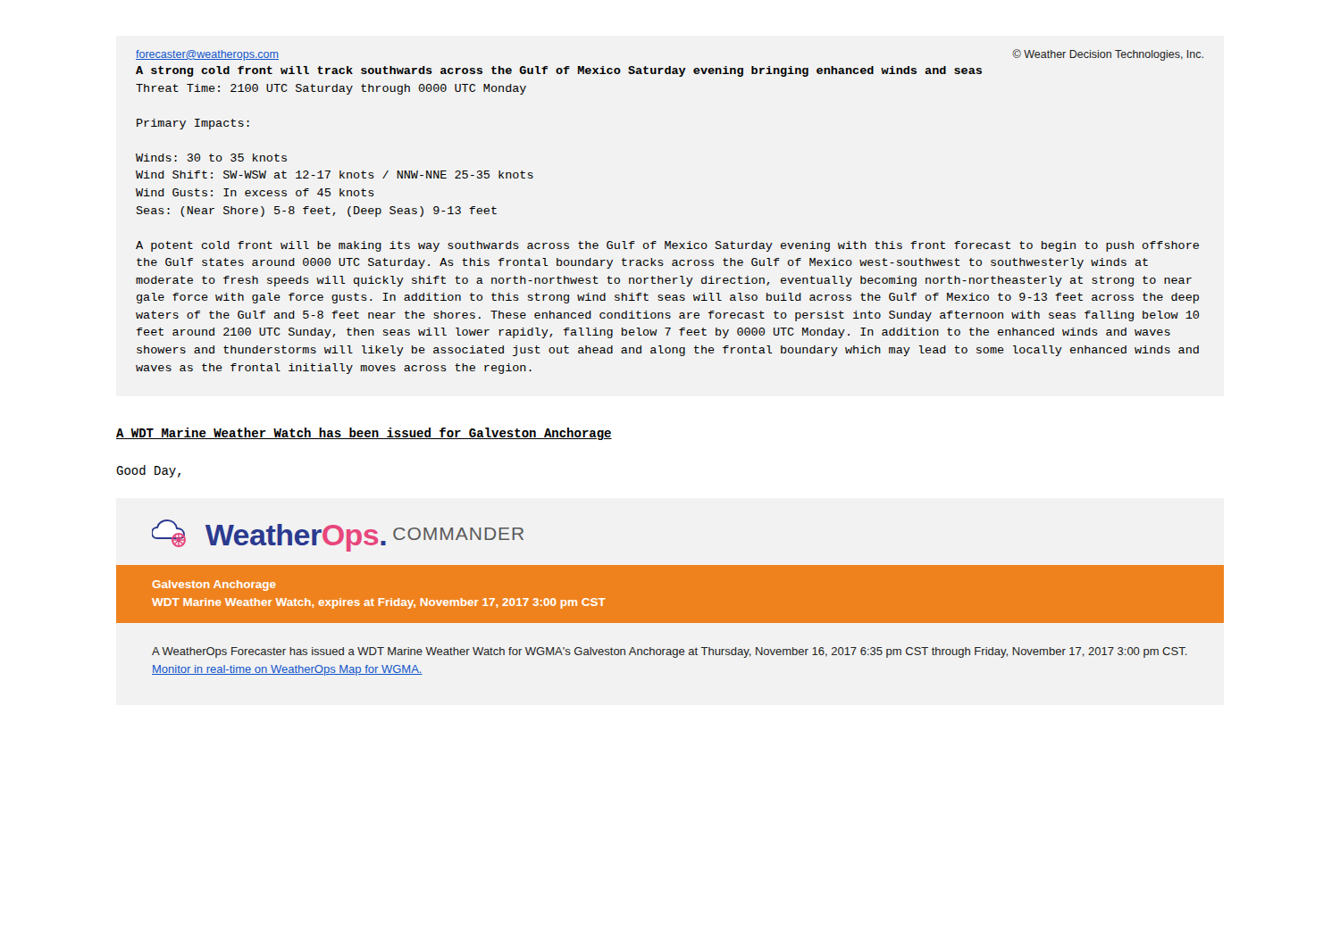forecaster@weatherops.com
© Weather Decision Technologies, Inc.
A strong cold front will track southwards across the Gulf of Mexico Saturday evening bringing enhanced winds and seas
Threat Time: 2100 UTC Saturday through 0000 UTC Monday

Primary Impacts:

Winds: 30 to 35 knots
Wind Shift: SW-WSW at 12-17 knots / NNW-NNE 25-35 knots
Wind Gusts: In excess of 45 knots
Seas: (Near Shore) 5-8 feet, (Deep Seas) 9-13 feet

A potent cold front will be making its way southwards across the Gulf of Mexico Saturday evening with this front forecast to begin to push offshore the Gulf states around 0000 UTC Saturday. As this frontal boundary tracks across the Gulf of Mexico west-southwest to southwesterly winds at moderate to fresh speeds will quickly shift to a north-northwest to northerly direction, eventually becoming north-northeasterly at strong to near gale force with gale force gusts. In addition to this strong wind shift seas will also build across the Gulf of Mexico to 9-13 feet across the deep waters of the Gulf and 5-8 feet near the shores. These enhanced conditions are forecast to persist into Sunday afternoon with seas falling below 10 feet around 2100 UTC Sunday, then seas will lower rapidly, falling below 7 feet by 0000 UTC Monday. In addition to the enhanced winds and waves showers and thunderstorms will likely be associated just out ahead and along the frontal boundary which may lead to some locally enhanced winds and waves as the frontal initially moves across the region.
A WDT Marine Weather Watch has been issued for Galveston Anchorage
Good Day,
Weather Ops. COMMANDER
Galveston Anchorage
WDT Marine Weather Watch, expires at Friday, November 17, 2017 3:00 pm CST
A WeatherOps Forecaster has issued a WDT Marine Weather Watch for WGMA's Galveston Anchorage at Thursday, November 16, 2017 6:35 pm CST through Friday, November 17, 2017 3:00 pm CST. Monitor in real-time on WeatherOps Map for WGMA.